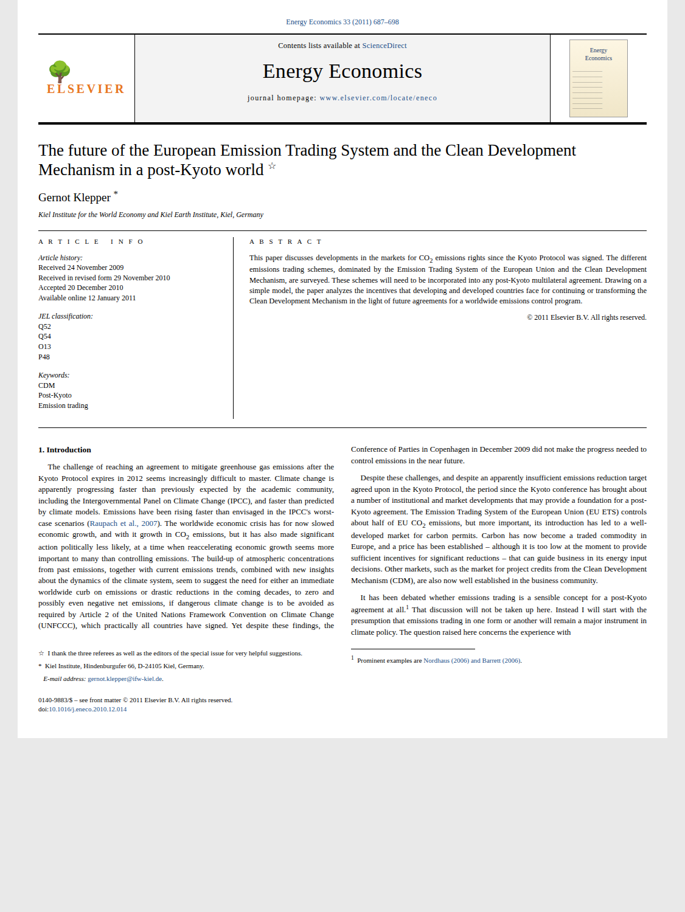Energy Economics 33 (2011) 687–698
🌳
ELSEVIER
Contents lists available at ScienceDirect
Energy Economics
journal homepage: www.elsevier.com/locate/eneco
Energy
Economics
———————
———————
———————
———————
———————
———————
———————
———————
The future of the European Emission Trading System and the Clean Development Mechanism in a post-Kyoto world ☆
Gernot Klepper *
Kiel Institute for the World Economy and Kiel Earth Institute, Kiel, Germany
A R T I C L E I N F O
Article history:
Received 24 November 2009
Received in revised form 29 November 2010
Accepted 20 December 2010
Available online 12 January 2011
JEL classification:
Q52
Q54
O13
P48
Keywords:
CDM
Post-Kyoto
Emission trading
A B S T R A C T
This paper discusses developments in the markets for CO2 emissions rights since the Kyoto Protocol was signed. The different emissions trading schemes, dominated by the Emission Trading System of the European Union and the Clean Development Mechanism, are surveyed. These schemes will need to be incorporated into any post-Kyoto multilateral agreement. Drawing on a simple model, the paper analyzes the incentives that developing and developed countries face for continuing or transforming the Clean Development Mechanism in the light of future agreements for a worldwide emissions control program.
© 2011 Elsevier B.V. All rights reserved.
1. Introduction
The challenge of reaching an agreement to mitigate greenhouse gas emissions after the Kyoto Protocol expires in 2012 seems increasingly difficult to master. Climate change is apparently progressing faster than previously expected by the academic community, including the Intergovernmental Panel on Climate Change (IPCC), and faster than predicted by climate models. Emissions have been rising faster than envisaged in the IPCC's worst-case scenarios (Raupach et al., 2007). The worldwide economic crisis has for now slowed economic growth, and with it growth in CO2 emissions, but it has also made significant action politically less likely, at a time when reaccelerating economic growth seems more important to many than controlling emissions. The build-up of atmospheric concentrations from past emissions, together with current emissions trends, combined with new insights about the dynamics of the climate system, seem to suggest the need for either an immediate worldwide curb on emissions or drastic reductions in the coming decades, to zero and possibly even negative net emissions, if dangerous climate change is to be avoided as required by Article 2 of the United Nations Framework Convention on Climate Change (UNFCCC), which practically all countries have signed. Yet despite these findings, the Conference of Parties in Copenhagen in December 2009 did not make the progress needed to control emissions in the near future.
Despite these challenges, and despite an apparently insufficient emissions reduction target agreed upon in the Kyoto Protocol, the period since the Kyoto conference has brought about a number of institutional and market developments that may provide a foundation for a post-Kyoto agreement. The Emission Trading System of the European Union (EU ETS) controls about half of EU CO2 emissions, but more important, its introduction has led to a well-developed market for carbon permits. Carbon has now become a traded commodity in Europe, and a price has been established – although it is too low at the moment to provide sufficient incentives for significant reductions – that can guide business in its energy input decisions. Other markets, such as the market for project credits from the Clean Development Mechanism (CDM), are also now well established in the business community.
It has been debated whether emissions trading is a sensible concept for a post-Kyoto agreement at all.1 That discussion will not be taken up here. Instead I will start with the presumption that emissions trading in one form or another will remain a major instrument in climate policy. The question raised here concerns the experience with
☆ I thank the three referees as well as the editors of the special issue for very helpful suggestions.
* Kiel Institute, Hindenburgufer 66, D-24105 Kiel, Germany.
E-mail address: gernot.klepper@ifw-kiel.de.
1 Prominent examples are Nordhaus (2006) and Barrett (2006).
0140-9883/$ – see front matter © 2011 Elsevier B.V. All rights reserved.
doi:10.1016/j.eneco.2010.12.014